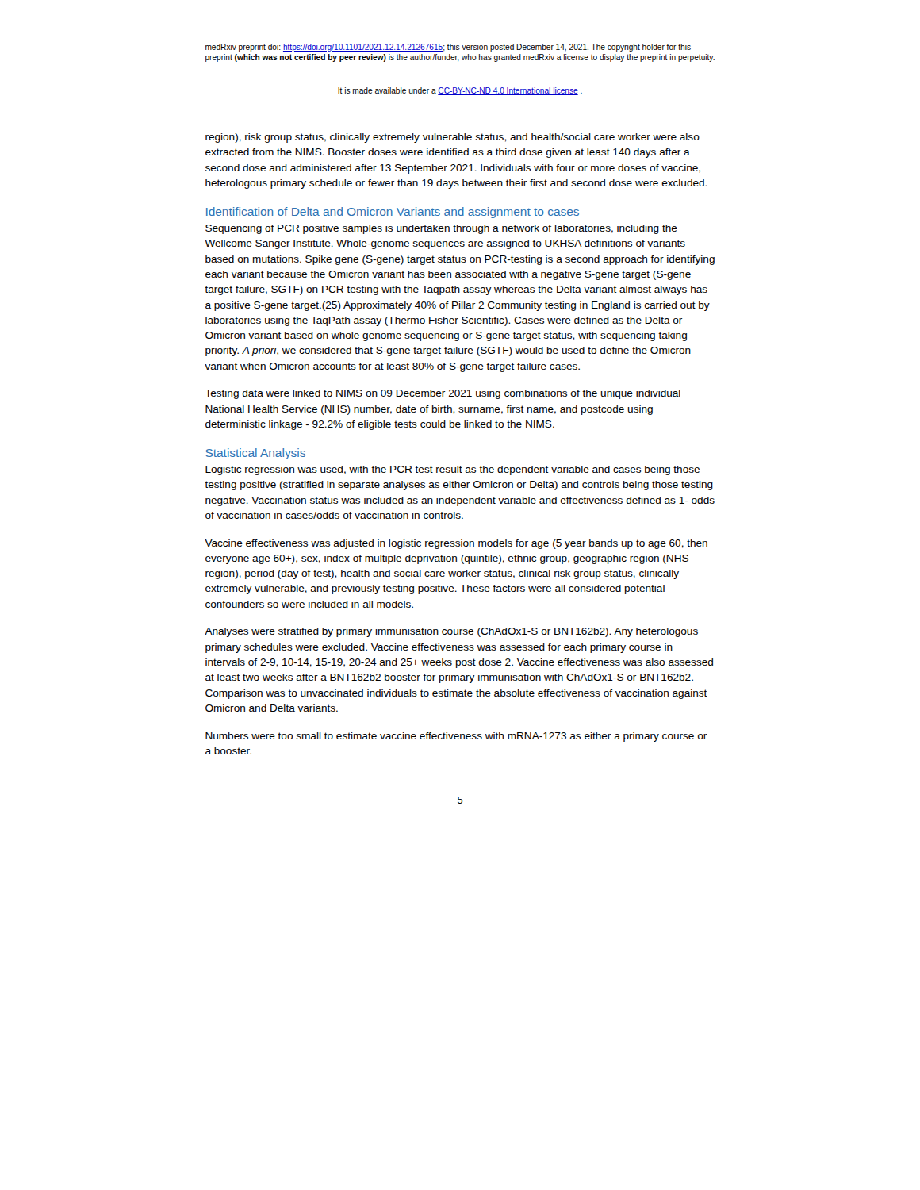medRxiv preprint doi: https://doi.org/10.1101/2021.12.14.21267615; this version posted December 14, 2021. The copyright holder for this
preprint (which was not certified by peer review) is the author/funder, who has granted medRxiv a license to display the preprint in perpetuity.
It is made available under a CC-BY-NC-ND 4.0 International license .
region), risk group status, clinically extremely vulnerable status, and health/social care worker were also extracted from the NIMS. Booster doses were identified as a third dose given at least 140 days after a second dose and administered after 13 September 2021. Individuals with four or more doses of vaccine, heterologous primary schedule or fewer than 19 days between their first and second dose were excluded.
Identification of Delta and Omicron Variants and assignment to cases
Sequencing of PCR positive samples is undertaken through a network of laboratories, including the Wellcome Sanger Institute. Whole-genome sequences are assigned to UKHSA definitions of variants based on mutations. Spike gene (S-gene) target status on PCR-testing is a second approach for identifying each variant because the Omicron variant has been associated with a negative S-gene target (S-gene target failure, SGTF) on PCR testing with the Taqpath assay whereas the Delta variant almost always has a positive S-gene target.(25) Approximately 40% of Pillar 2 Community testing in England is carried out by laboratories using the TaqPath assay (Thermo Fisher Scientific). Cases were defined as the Delta or Omicron variant based on whole genome sequencing or S-gene target status, with sequencing taking priority. A priori, we considered that S-gene target failure (SGTF) would be used to define the Omicron variant when Omicron accounts for at least 80% of S-gene target failure cases.
Testing data were linked to NIMS on 09 December 2021 using combinations of the unique individual National Health Service (NHS) number, date of birth, surname, first name, and postcode using deterministic linkage - 92.2% of eligible tests could be linked to the NIMS.
Statistical Analysis
Logistic regression was used, with the PCR test result as the dependent variable and cases being those testing positive (stratified in separate analyses as either Omicron or Delta) and controls being those testing negative. Vaccination status was included as an independent variable and effectiveness defined as 1- odds of vaccination in cases/odds of vaccination in controls.
Vaccine effectiveness was adjusted in logistic regression models for age (5 year bands up to age 60, then everyone age 60+), sex, index of multiple deprivation (quintile), ethnic group, geographic region (NHS region), period (day of test), health and social care worker status, clinical risk group status, clinically extremely vulnerable, and previously testing positive. These factors were all considered potential confounders so were included in all models.
Analyses were stratified by primary immunisation course (ChAdOx1-S or BNT162b2). Any heterologous primary schedules were excluded. Vaccine effectiveness was assessed for each primary course in intervals of 2-9, 10-14, 15-19, 20-24 and 25+ weeks post dose 2. Vaccine effectiveness was also assessed at least two weeks after a BNT162b2 booster for primary immunisation with ChAdOx1-S or BNT162b2. Comparison was to unvaccinated individuals to estimate the absolute effectiveness of vaccination against Omicron and Delta variants.
Numbers were too small to estimate vaccine effectiveness with mRNA-1273 as either a primary course or a booster.
5